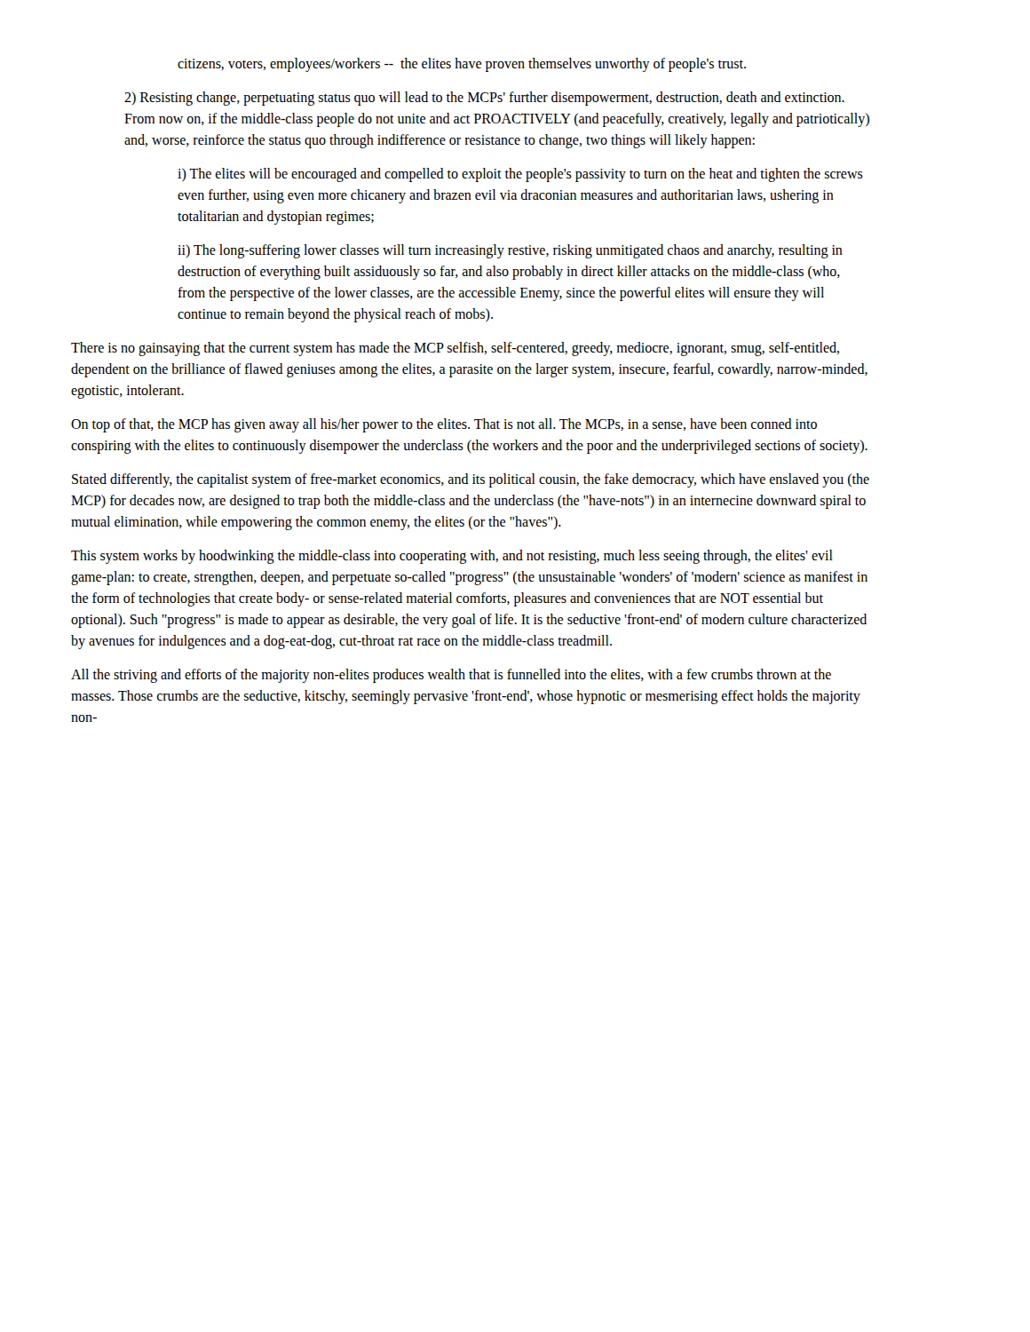citizens, voters, employees/workers -- the elites have proven themselves unworthy of people's trust.
2) Resisting change, perpetuating status quo will lead to the MCPs' further disempowerment, destruction, death and extinction. From now on, if the middle-class people do not unite and act PROACTIVELY (and peacefully, creatively, legally and patriotically) and, worse, reinforce the status quo through indifference or resistance to change, two things will likely happen:
i) The elites will be encouraged and compelled to exploit the people's passivity to turn on the heat and tighten the screws even further, using even more chicanery and brazen evil via draconian measures and authoritarian laws, ushering in totalitarian and dystopian regimes;
ii) The long-suffering lower classes will turn increasingly restive, risking unmitigated chaos and anarchy, resulting in destruction of everything built assiduously so far, and also probably in direct killer attacks on the middle-class (who, from the perspective of the lower classes, are the accessible Enemy, since the powerful elites will ensure they will continue to remain beyond the physical reach of mobs).
There is no gainsaying that the current system has made the MCP selfish, self-centered, greedy, mediocre, ignorant, smug, self-entitled, dependent on the brilliance of flawed geniuses among the elites, a parasite on the larger system, insecure, fearful, cowardly, narrow-minded, egotistic, intolerant.
On top of that, the MCP has given away all his/her power to the elites. That is not all. The MCPs, in a sense, have been conned into conspiring with the elites to continuously disempower the underclass (the workers and the poor and the underprivileged sections of society).
Stated differently, the capitalist system of free-market economics, and its political cousin, the fake democracy, which have enslaved you (the MCP) for decades now, are designed to trap both the middle-class and the underclass (the "have-nots") in an internecine downward spiral to mutual elimination, while empowering the common enemy, the elites (or the "haves").
This system works by hoodwinking the middle-class into cooperating with, and not resisting, much less seeing through, the elites' evil game-plan: to create, strengthen, deepen, and perpetuate so-called "progress" (the unsustainable 'wonders' of 'modern' science as manifest in the form of technologies that create body- or sense-related material comforts, pleasures and conveniences that are NOT essential but optional). Such "progress" is made to appear as desirable, the very goal of life. It is the seductive 'front-end' of modern culture characterized by avenues for indulgences and a dog-eat-dog, cut-throat rat race on the middle-class treadmill.
All the striving and efforts of the majority non-elites produces wealth that is funnelled into the elites, with a few crumbs thrown at the masses. Those crumbs are the seductive, kitschy, seemingly pervasive 'front-end', whose hypnotic or mesmerising effect holds the majority non-